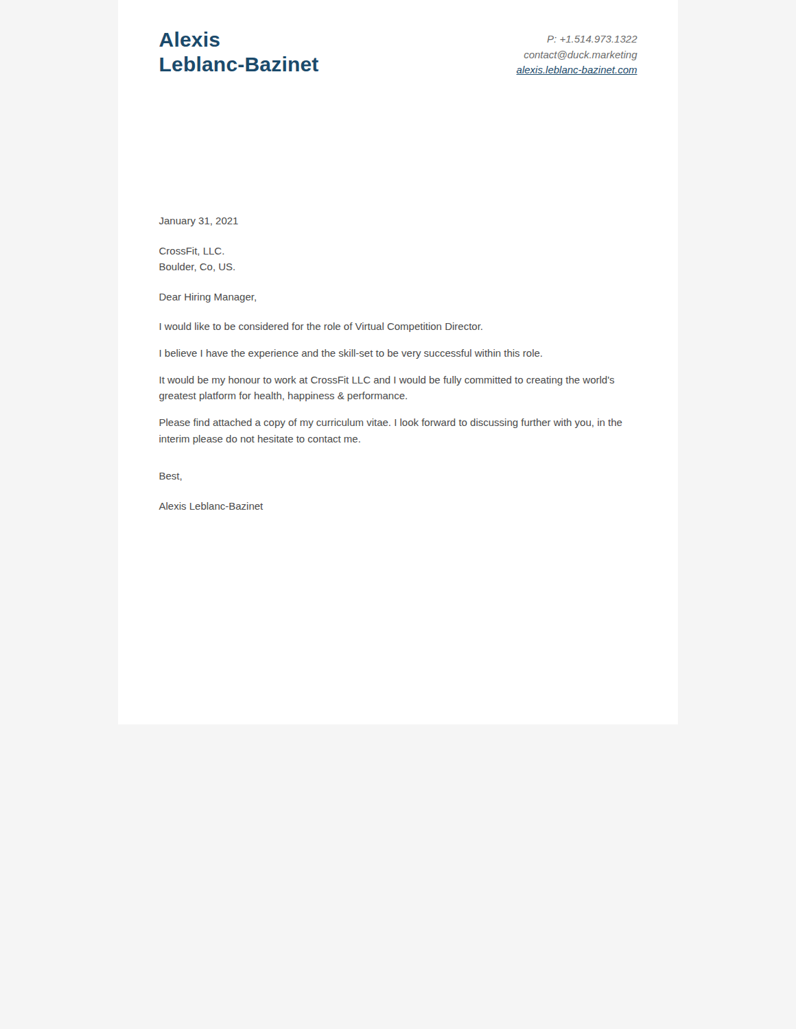Alexis
Leblanc-Bazinet
P: +1.514.973.1322
contact@duck.marketing
alexis.leblanc-bazinet.com
January 31, 2021
CrossFit, LLC.
Boulder, Co, US.
Dear Hiring Manager,
I would like to be considered for the role of Virtual Competition Director.
I believe I have the experience and the skill-set to be very successful within this role.
It would be my honour to work at CrossFit LLC and I would be fully committed to creating the world's greatest platform for health, happiness & performance.
Please find attached a copy of my curriculum vitae. I look forward to discussing further with you, in the interim please do not hesitate to contact me.
Best,
Alexis Leblanc-Bazinet